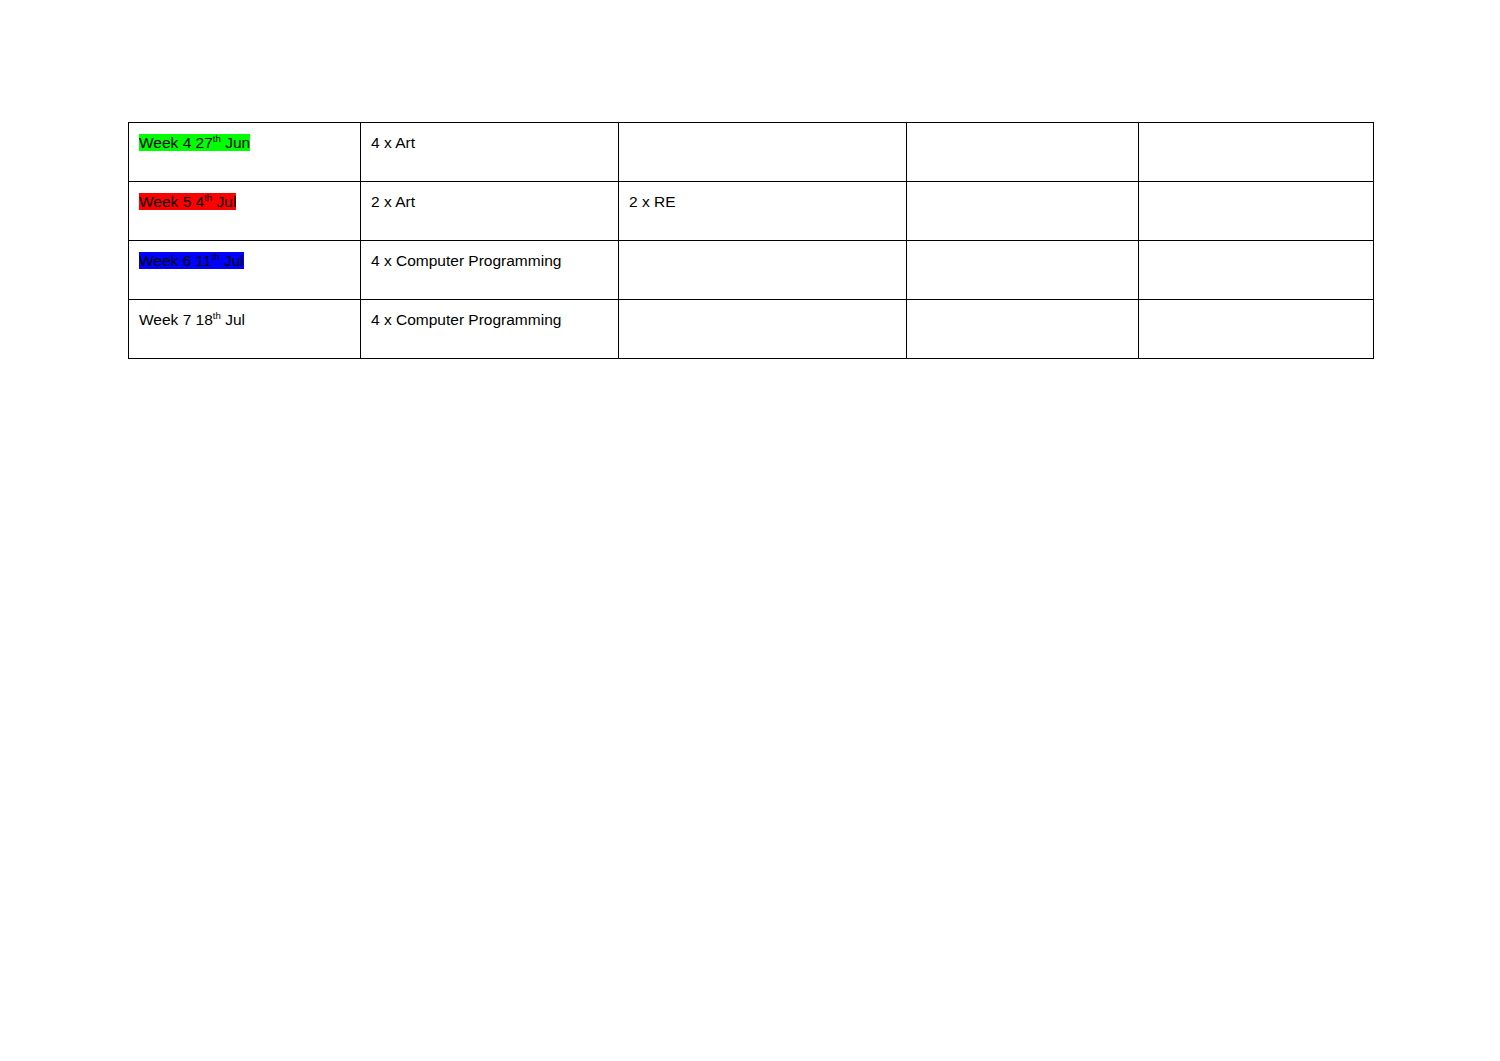| Week 4 27 th Jun | 4 x Art | | | |
| Week 5 4 th Jul | 2 x Art | 2 x RE | | |
| Week 6 11 th Jul | 4 x Computer Programming | | | |
| Week 7 18 th Jul | 4 x Computer Programming | | | |